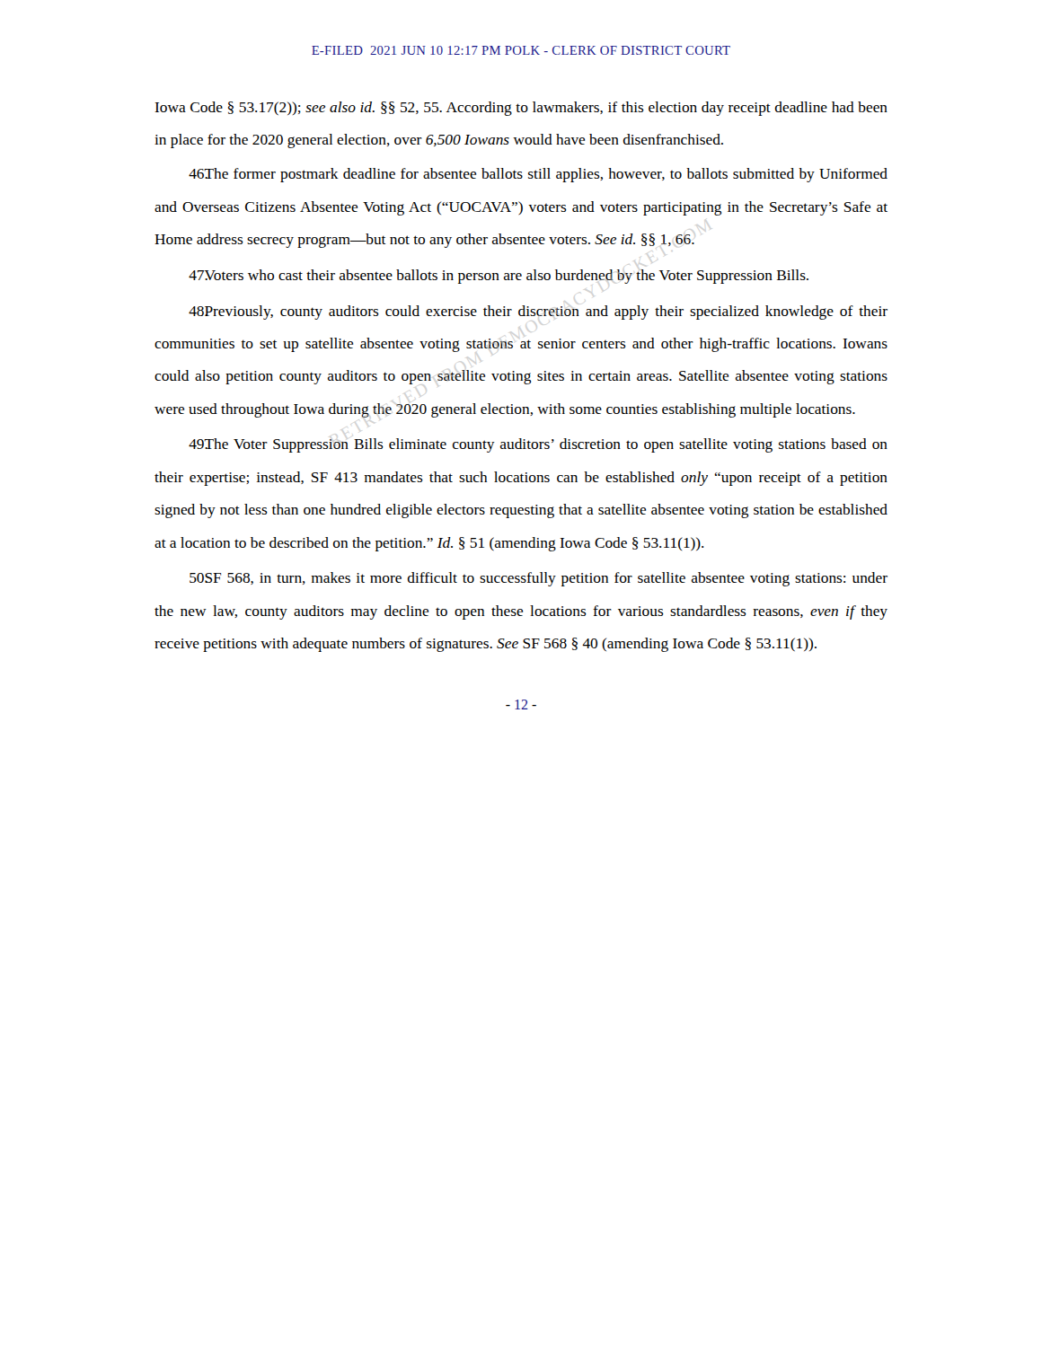E-FILED 2021 JUN 10 12:17 PM POLK - CLERK OF DISTRICT COURT
RETRIEVED FROM DEMOCRACYDOCKET.COM
Iowa Code § 53.17(2)); see also id. §§ 52, 55. According to lawmakers, if this election day receipt deadline had been in place for the 2020 general election, over 6,500 Iowans would have been disenfranchised.
46. The former postmark deadline for absentee ballots still applies, however, to ballots submitted by Uniformed and Overseas Citizens Absentee Voting Act (“UOCAVA”) voters and voters participating in the Secretary’s Safe at Home address secrecy program—but not to any other absentee voters. See id. §§ 1, 66.
47. Voters who cast their absentee ballots in person are also burdened by the Voter Suppression Bills.
48. Previously, county auditors could exercise their discretion and apply their specialized knowledge of their communities to set up satellite absentee voting stations at senior centers and other high-traffic locations. Iowans could also petition county auditors to open satellite voting sites in certain areas. Satellite absentee voting stations were used throughout Iowa during the 2020 general election, with some counties establishing multiple locations.
49. The Voter Suppression Bills eliminate county auditors’ discretion to open satellite voting stations based on their expertise; instead, SF 413 mandates that such locations can be established only “upon receipt of a petition signed by not less than one hundred eligible electors requesting that a satellite absentee voting station be established at a location to be described on the petition.” Id. § 51 (amending Iowa Code § 53.11(1)).
50. SF 568, in turn, makes it more difficult to successfully petition for satellite absentee voting stations: under the new law, county auditors may decline to open these locations for various standardless reasons, even if they receive petitions with adequate numbers of signatures. See SF 568 § 40 (amending Iowa Code § 53.11(1)).
- 12 -